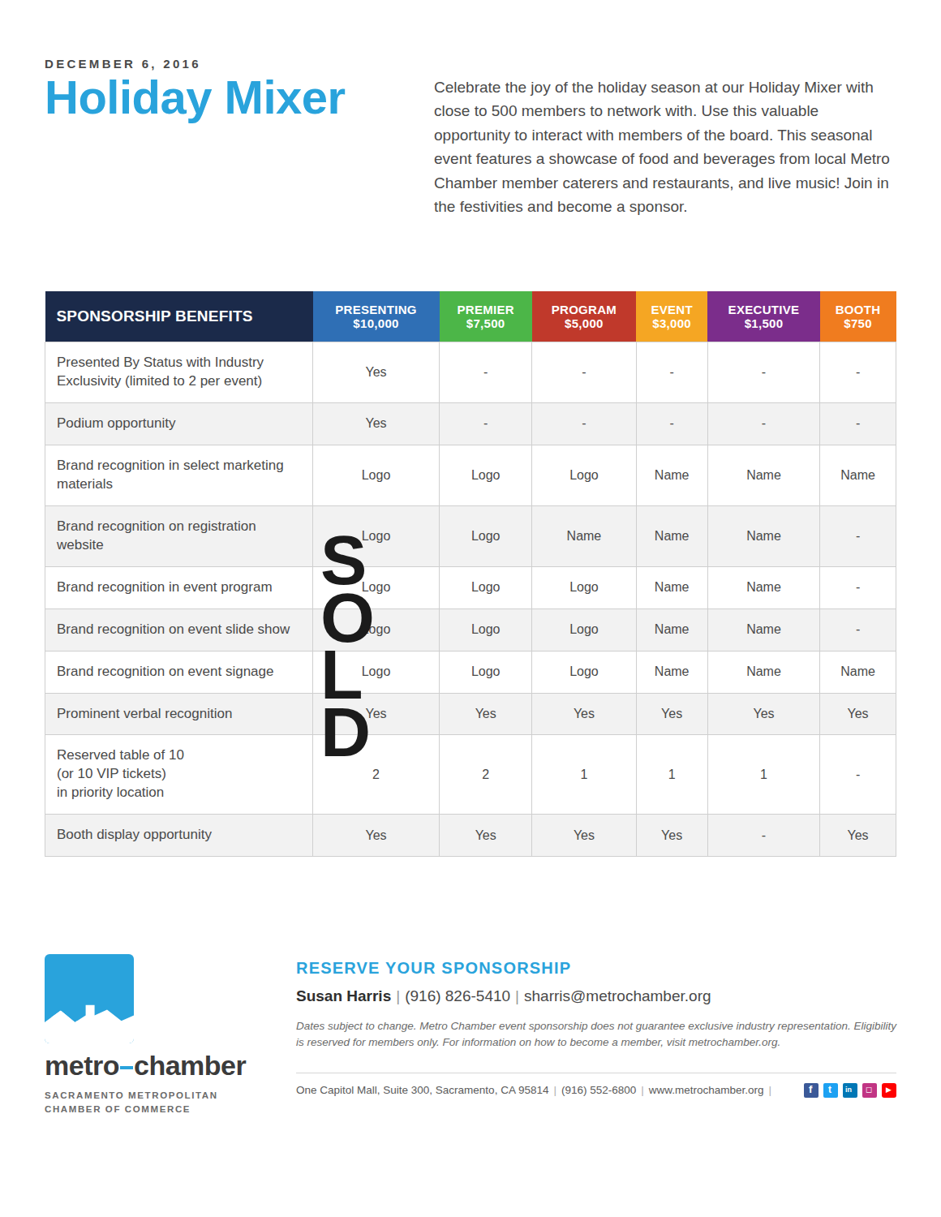December 6, 2016
Holiday Mixer
Celebrate the joy of the holiday season at our Holiday Mixer with close to 500 members to network with. Use this valuable opportunity to interact with members of the board. This seasonal event features a showcase of food and beverages from local Metro Chamber member caterers and restaurants, and live music! Join in the festivities and become a sponsor.
SOLD
| SPONSORSHIP BENEFITS | PRESENTING $10,000 | PREMIER $7,500 | PROGRAM $5,000 | EVENT $3,000 | EXECUTIVE $1,500 | BOOTH $750 |
| --- | --- | --- | --- | --- | --- | --- |
| Presented By Status with Industry Exclusivity (limited to 2 per event) | Yes | - | - | - | - | - |
| Podium opportunity | Yes | - | - | - | - | - |
| Brand recognition in select marketing materials | Logo | Logo | Logo | Name | Name | Name |
| Brand recognition on registration website | Logo | Logo | Name | Name | Name | - |
| Brand recognition in event program | Logo | Logo | Logo | Name | Name | - |
| Brand recognition on event slide show | Logo | Logo | Logo | Name | Name | - |
| Brand recognition on event signage | Logo | Logo | Logo | Name | Name | Name |
| Prominent verbal recognition | Yes | Yes | Yes | Yes | Yes | Yes |
| Reserved table of 10 (or 10 VIP tickets) in priority location | 2 | 2 | 1 | 1 | 1 | - |
| Booth display opportunity | Yes | Yes | Yes | Yes | - | Yes |
metro chamber
SACRAMENTO METROPOLITAN
CHAMBER OF COMMERCE
Reserve your sponsorship
Susan Harris|(916) 826-5410|sharris@metrochamber.org
Dates subject to change. Metro Chamber event sponsorship does not guarantee exclusive industry representation. Eligibility is reserved for members only. For information on how to become a member, visit metrochamber.org.
One Capitol Mall, Suite 300, Sacramento, CA 95814|(916) 552-6800|www.metrochamber.org|